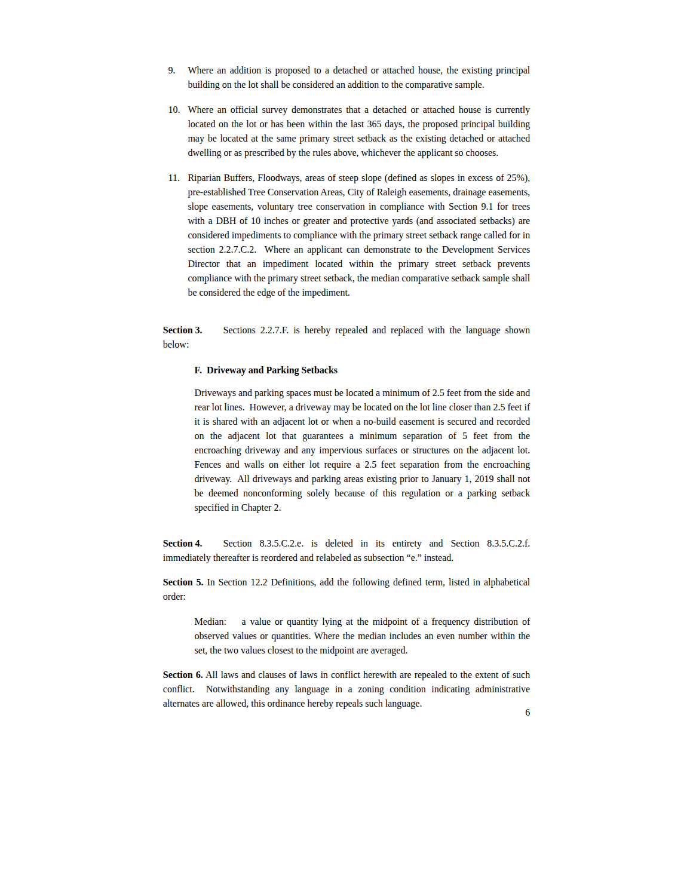9. Where an addition is proposed to a detached or attached house, the existing principal building on the lot shall be considered an addition to the comparative sample.
10. Where an official survey demonstrates that a detached or attached house is currently located on the lot or has been within the last 365 days, the proposed principal building may be located at the same primary street setback as the existing detached or attached dwelling or as prescribed by the rules above, whichever the applicant so chooses.
11. Riparian Buffers, Floodways, areas of steep slope (defined as slopes in excess of 25%), pre-established Tree Conservation Areas, City of Raleigh easements, drainage easements, slope easements, voluntary tree conservation in compliance with Section 9.1 for trees with a DBH of 10 inches or greater and protective yards (and associated setbacks) are considered impediments to compliance with the primary street setback range called for in section 2.2.7.C.2. Where an applicant can demonstrate to the Development Services Director that an impediment located within the primary street setback prevents compliance with the primary street setback, the median comparative setback sample shall be considered the edge of the impediment.
Section 3. Sections 2.2.7.F. is hereby repealed and replaced with the language shown below:
F. Driveway and Parking Setbacks
Driveways and parking spaces must be located a minimum of 2.5 feet from the side and rear lot lines. However, a driveway may be located on the lot line closer than 2.5 feet if it is shared with an adjacent lot or when a no-build easement is secured and recorded on the adjacent lot that guarantees a minimum separation of 5 feet from the encroaching driveway and any impervious surfaces or structures on the adjacent lot. Fences and walls on either lot require a 2.5 feet separation from the encroaching driveway. All driveways and parking areas existing prior to January 1, 2019 shall not be deemed nonconforming solely because of this regulation or a parking setback specified in Chapter 2.
Section 4. Section 8.3.5.C.2.e. is deleted in its entirety and Section 8.3.5.C.2.f. immediately thereafter is reordered and relabeled as subsection “e.” instead.
Section 5. In Section 12.2 Definitions, add the following defined term, listed in alphabetical order:
Median: a value or quantity lying at the midpoint of a frequency distribution of observed values or quantities. Where the median includes an even number within the set, the two values closest to the midpoint are averaged.
Section 6. All laws and clauses of laws in conflict herewith are repealed to the extent of such conflict. Notwithstanding any language in a zoning condition indicating administrative alternates are allowed, this ordinance hereby repeals such language.
6